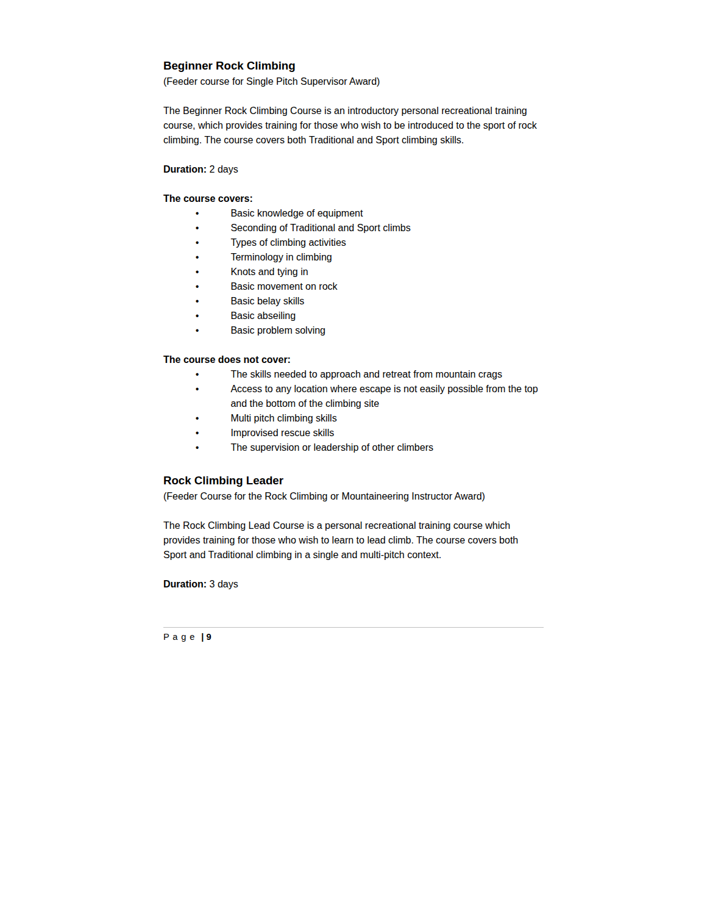Beginner Rock Climbing
(Feeder course for Single Pitch Supervisor Award)
The Beginner Rock Climbing Course is an introductory personal recreational training course, which provides training for those who wish to be introduced to the sport of rock climbing. The course covers both Traditional and Sport climbing skills.
Duration: 2 days
The course covers:
Basic knowledge of equipment
Seconding of Traditional and Sport climbs
Types of climbing activities
Terminology in climbing
Knots and tying in
Basic movement on rock
Basic belay skills
Basic abseiling
Basic problem solving
The course does not cover:
The skills needed to approach and retreat from mountain crags
Access to any location where escape is not easily possible from the top and the bottom of the climbing site
Multi pitch climbing skills
Improvised rescue skills
The supervision or leadership of other climbers
Rock Climbing Leader
(Feeder Course for the Rock Climbing or Mountaineering Instructor Award)
The Rock Climbing Lead Course is a personal recreational training course which provides training for those who wish to learn to lead climb. The course covers both Sport and Traditional climbing in a single and multi-pitch context.
Duration: 3 days
P a g e | 9